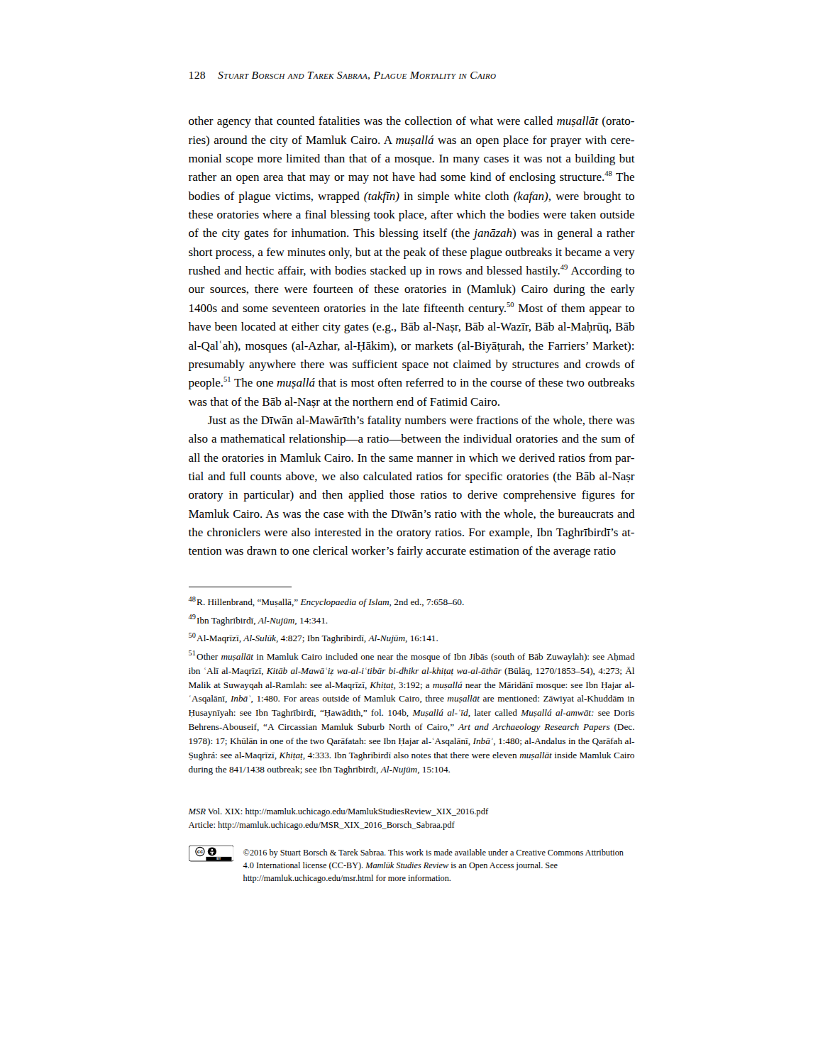128 Stuart Borsch and Tarek Sabraa, Plague Mortality in Cairo
other agency that counted fatalities was the collection of what were called muṣallāt (oratories) around the city of Mamluk Cairo. A muṣallá was an open place for prayer with ceremonial scope more limited than that of a mosque. In many cases it was not a building but rather an open area that may or may not have had some kind of enclosing structure.48 The bodies of plague victims, wrapped (takfīn) in simple white cloth (kafan), were brought to these oratories where a final blessing took place, after which the bodies were taken outside of the city gates for inhumation. This blessing itself (the janāzah) was in general a rather short process, a few minutes only, but at the peak of these plague outbreaks it became a very rushed and hectic affair, with bodies stacked up in rows and blessed hastily.49 According to our sources, there were fourteen of these oratories in (Mamluk) Cairo during the early 1400s and some seventeen oratories in the late fifteenth century.50 Most of them appear to have been located at either city gates (e.g., Bāb al-Naṣr, Bāb al-Wazīr, Bāb al-Maḥrūq, Bāb al-Qalʿah), mosques (al-Azhar, al-Ḥākim), or markets (al-Biyāṭurah, the Farriers’ Market): presumably anywhere there was sufficient space not claimed by structures and crowds of people.51 The one muṣallá that is most often referred to in the course of these two outbreaks was that of the Bāb al-Naṣr at the northern end of Fatimid Cairo.
Just as the Dīwān al-Mawārīth’s fatality numbers were fractions of the whole, there was also a mathematical relationship—a ratio—between the individual oratories and the sum of all the oratories in Mamluk Cairo. In the same manner in which we derived ratios from partial and full counts above, we also calculated ratios for specific oratories (the Bāb al-Naṣr oratory in particular) and then applied those ratios to derive comprehensive figures for Mamluk Cairo. As was the case with the Dīwān’s ratio with the whole, the bureaucrats and the chroniclers were also interested in the oratory ratios. For example, Ibn Taghrībirdī’s attention was drawn to one clerical worker’s fairly accurate estimation of the average ratio
48R. Hillenbrand, “Muṣallā,” Encyclopaedia of Islam, 2nd ed., 7:658–60.
49Ibn Taghrībirdī, Al-Nujūm, 14:341.
50Al-Maqrīzī, Al-Sulūk, 4:827; Ibn Taghrībirdī, Al-Nujūm, 16:141.
51Other muṣallāt in Mamluk Cairo included one near the mosque of Ibn Jibās (south of Bāb Zuwaylah): see Aḥmad ibn ʿAlī al-Maqrīzī, Kitāb al-Mawāʿiẓ wa-al-iʿtibār bi-dhikr al-khiṭaṭ wa-al-āthār (Būlāq, 1270/1853–54), 4:273; Āl Malik at Suwayqah al-Ramlah: see al-Maqrīzī, Khiṭaṭ, 3:192; a muṣallá near the Māridānī mosque: see Ibn Ḥajar al-ʿAsqalānī, Inbāʾ, 1:480. For areas outside of Mamluk Cairo, three muṣallāt are mentioned: Zāwiyat al-Khuddām in Ḥusaynīyah: see Ibn Taghrībirdī, “Ḥawādith,” fol. 104b, Muṣallá al-ʿīd, later called Muṣallá al-amwāt: see Doris Behrens-Abouseif, “A Circassian Mamluk Suburb North of Cairo,” Art and Archaeology Research Papers (Dec. 1978): 17; Khūlān in one of the two Qarāfatah: see Ibn Ḥajar al-ʿAsqalānī, Inbāʾ, 1:480; al-Andalus in the Qarāfah al-Ṣughrá: see al-Maqrīzī, Khiṭaṭ, 4:333. Ibn Taghrībirdī also notes that there were eleven muṣallāt inside Mamluk Cairo during the 841/1438 outbreak; see Ibn Taghrībirdī, Al-Nujūm, 15:104.
MSR Vol. XIX: http://mamluk.uchicago.edu/MamlukStudiesReview_XIX_2016.pdf
Article: http://mamluk.uchicago.edu/MSR_XIX_2016_Borsch_Sabraa.pdf
cc BY
©2016 by Stuart Borsch & Tarek Sabraa. This work is made available under a Creative Commons Attribution 4.0 International license (CC-BY). Mamlūk Studies Review is an Open Access journal. See http://mamluk.uchicago.edu/msr.html for more information.